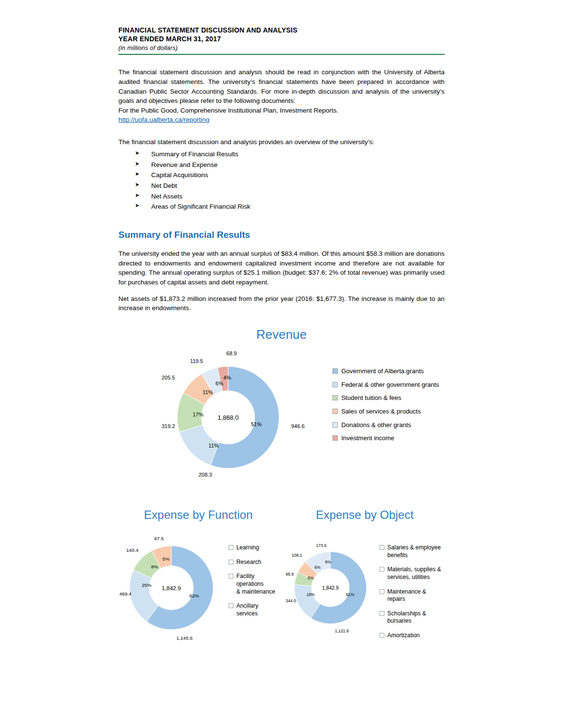FINANCIAL STATEMENT DISCUSSION AND ANALYSIS
YEAR ENDED MARCH 31, 2017
(in millions of dollars)
The financial statement discussion and analysis should be read in conjunction with the University of Alberta audited financial statements. The university’s financial statements have been prepared in accordance with Canadian Public Sector Accounting Standards. For more in-depth discussion and analysis of the university’s goals and objectives please refer to the following documents:
For the Public Good, Comprehensive Institutional Plan, Investment Reports.
http://uofa.ualberta.ca/reporting
The financial statement discussion and analysis provides an overview of the university’s:
Summary of Financial Results
Revenue and Expense
Capital Acquisitions
Net Debt
Net Assets
Areas of Significant Financial Risk
Summary of Financial Results
The university ended the year with an annual surplus of $83.4 million. Of this amount $58.3 million are donations directed to endowments and endowment capitalized investment income and therefore are not available for spending. The annual operating surplus of $25.1 million (budget: $37.6; 2% of total revenue) was primarily used for purchases of capital assets and debt repayment.
Net assets of $1,873.2 million increased from the prior year (2016: $1,677.3). The increase is mainly due to an increase in endowments.
Revenue
51% 11% 17% 11% 6% 4% 1,868.0 946.6 208.3 319.2 205.5 119.5 68.9
Government of Alberta grants
Federal & other government grants
Student tuition & fees
Sales of services & products
Donations & other grants
Investment income
Expense by Function
62% 25% 8% 5% 1,842.9 1,145.6 469.4 140.4 87.5
Learning
Research
Facility operations
& maintenance
Ancillary services
Expense by Object
61% 19% 5% 6% 9% 1,842.9 1,121.6 344.0 95.8 108.1 173.6
Salaries & employee benefits
Materials, supplies &
services, utilities
Maintenance & repairs
Scholarships & bursaries
Amortization